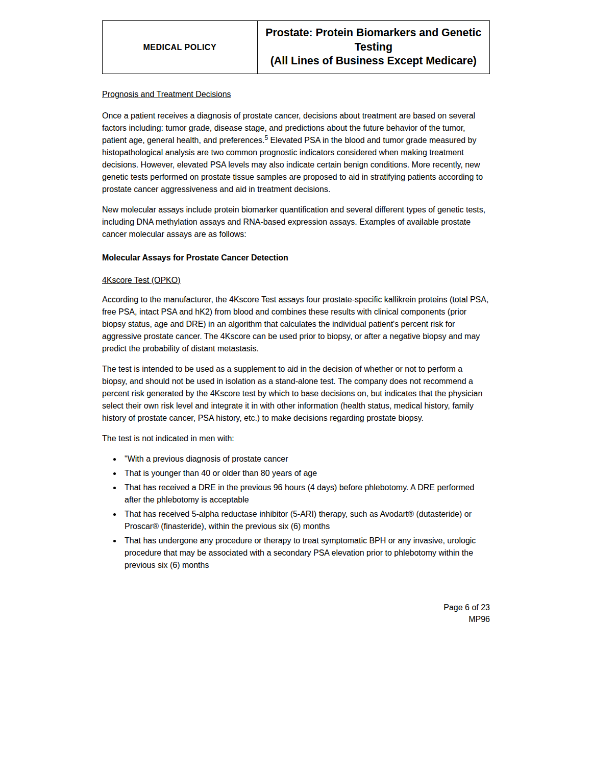| MEDICAL POLICY | Prostate: Protein Biomarkers and Genetic Testing (All Lines of Business Except Medicare) |
Prognosis and Treatment Decisions
Once a patient receives a diagnosis of prostate cancer, decisions about treatment are based on several factors including: tumor grade, disease stage, and predictions about the future behavior of the tumor, patient age, general health, and preferences.5 Elevated PSA in the blood and tumor grade measured by histopathological analysis are two common prognostic indicators considered when making treatment decisions. However, elevated PSA levels may also indicate certain benign conditions. More recently, new genetic tests performed on prostate tissue samples are proposed to aid in stratifying patients according to prostate cancer aggressiveness and aid in treatment decisions.
New molecular assays include protein biomarker quantification and several different types of genetic tests, including DNA methylation assays and RNA-based expression assays. Examples of available prostate cancer molecular assays are as follows:
Molecular Assays for Prostate Cancer Detection
4Kscore Test (OPKO)
According to the manufacturer, the 4Kscore Test assays four prostate-specific kallikrein proteins (total PSA, free PSA, intact PSA and hK2) from blood and combines these results with clinical components (prior biopsy status, age and DRE) in an algorithm that calculates the individual patient's percent risk for aggressive prostate cancer. The 4Kscore can be used prior to biopsy, or after a negative biopsy and may predict the probability of distant metastasis.
The test is intended to be used as a supplement to aid in the decision of whether or not to perform a biopsy, and should not be used in isolation as a stand-alone test. The company does not recommend a percent risk generated by the 4Kscore test by which to base decisions on, but indicates that the physician select their own risk level and integrate it in with other information (health status, medical history, family history of prostate cancer, PSA history, etc.) to make decisions regarding prostate biopsy.
The test is not indicated in men with:
"With a previous diagnosis of prostate cancer
That is younger than 40 or older than 80 years of age
That has received a DRE in the previous 96 hours (4 days) before phlebotomy. A DRE performed after the phlebotomy is acceptable
That has received 5-alpha reductase inhibitor (5-ARI) therapy, such as Avodart® (dutasteride) or Proscar® (finasteride), within the previous six (6) months
That has undergone any procedure or therapy to treat symptomatic BPH or any invasive, urologic procedure that may be associated with a secondary PSA elevation prior to phlebotomy within the previous six (6) months
Page 6 of 23
MP96